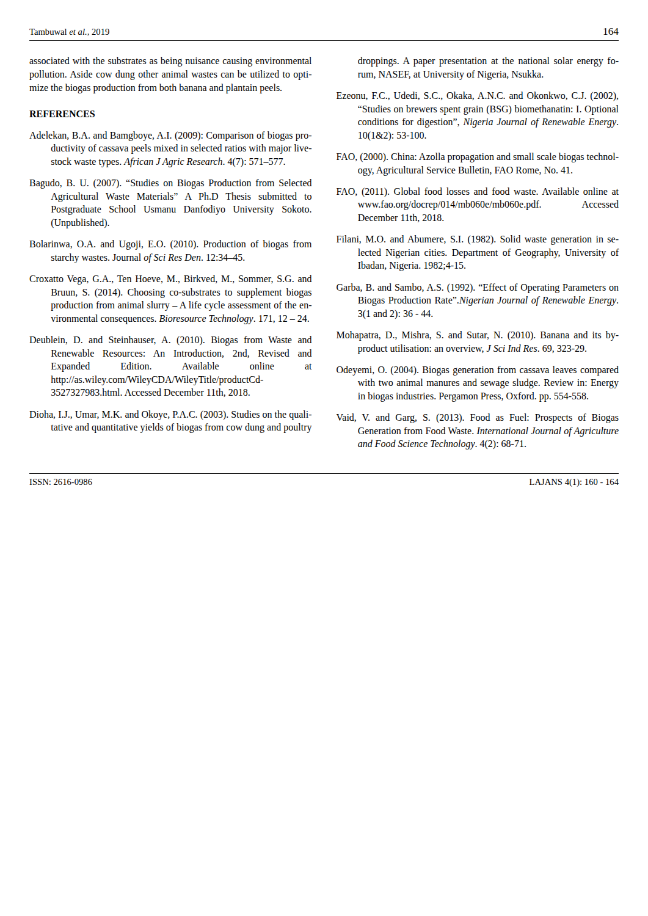Tambuwal et al., 2019
164
associated with the substrates as being nuisance causing environmental pollution. Aside cow dung other animal wastes can be utilized to optimize the biogas production from both banana and plantain peels.
REFERENCES
Adelekan, B.A. and Bamgboye, A.I. (2009): Comparison of biogas productivity of cassava peels mixed in selected ratios with major livestock waste types. African J Agric Research. 4(7): 571–577.
Bagudo, B. U. (2007). “Studies on Biogas Production from Selected Agricultural Waste Materials” A Ph.D Thesis submitted to Postgraduate School Usmanu Danfodiyo University Sokoto. (Unpublished).
Bolarinwa, O.A. and Ugoji, E.O. (2010). Production of biogas from starchy wastes. Journal of Sci Res Den. 12:34–45.
Croxatto Vega, G.A., Ten Hoeve, M., Birkved, M., Sommer, S.G. and Bruun, S. (2014). Choosing co-substrates to supplement biogas production from animal slurry – A life cycle assessment of the environmental consequences. Bioresource Technology. 171, 12 – 24.
Deublein, D. and Steinhauser, A. (2010). Biogas from Waste and Renewable Resources: An Introduction, 2nd, Revised and Expanded Edition. Available online at http://as.wiley.com/WileyCDA/WileyTitle/productCd-3527327983.html. Accessed December 11th, 2018.
Dioha, I.J., Umar, M.K. and Okoye, P.A.C. (2003). Studies on the qualitative and quantitative yields of biogas from cow dung and poultry droppings. A paper presentation at the national solar energy forum, NASEF, at University of Nigeria, Nsukka.
Ezeonu, F.C., Udedi, S.C., Okaka, A.N.C. and Okonkwo, C.J. (2002), “Studies on brewers spent grain (BSG) biomethanatin: I. Optional conditions for digestion”, Nigeria Journal of Renewable Energy. 10(1&2): 53-100.
FAO, (2000). China: Azolla propagation and small scale biogas technology, Agricultural Service Bulletin, FAO Rome, No. 41.
FAO, (2011). Global food losses and food waste. Available online at www.fao.org/docrep/014/mb060e/mb060e.pdf. Accessed December 11th, 2018.
Filani, M.O. and Abumere, S.I. (1982). Solid waste generation in selected Nigerian cities. Department of Geography, University of Ibadan, Nigeria. 1982;4-15.
Garba, B. and Sambo, A.S. (1992). “Effect of Operating Parameters on Biogas Production Rate”.Nigerian Journal of Renewable Energy. 3(1 and 2): 36 - 44.
Mohapatra, D., Mishra, S. and Sutar, N. (2010). Banana and its by-product utilisation: an overview, J Sci Ind Res. 69, 323-29.
Odeyemi, O. (2004). Biogas generation from cassava leaves compared with two animal manures and sewage sludge. Review in: Energy in biogas industries. Pergamon Press, Oxford. pp. 554-558.
Vaid, V. and Garg, S. (2013). Food as Fuel: Prospects of Biogas Generation from Food Waste. International Journal of Agriculture and Food Science Technology. 4(2): 68-71.
ISSN: 2616-0986
LAJANS 4(1): 160 - 164